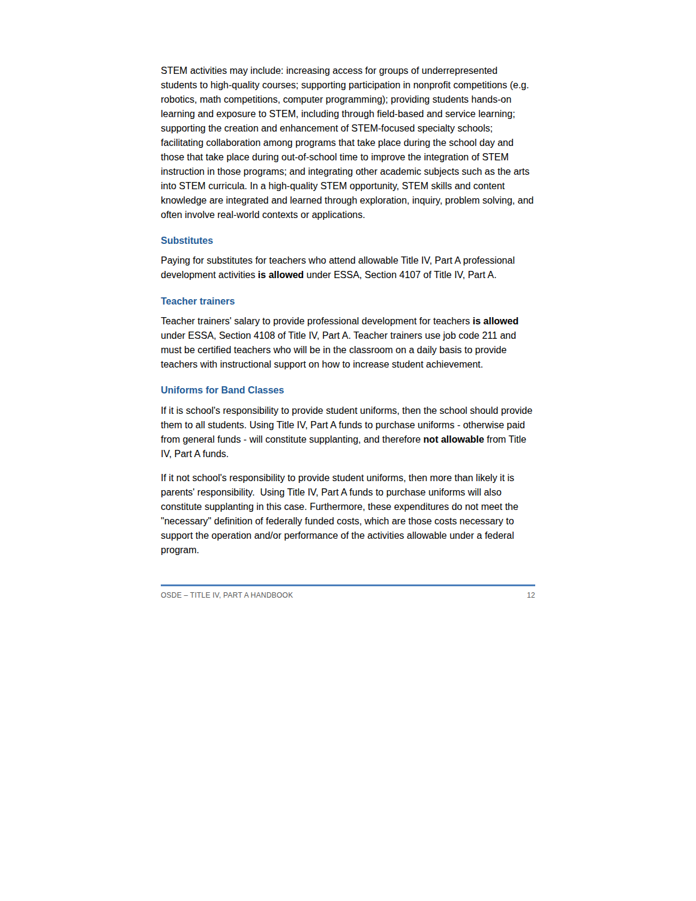STEM activities may include: increasing access for groups of underrepresented students to high-quality courses; supporting participation in nonprofit competitions (e.g. robotics, math competitions, computer programming); providing students hands-on learning and exposure to STEM, including through field-based and service learning; supporting the creation and enhancement of STEM-focused specialty schools; facilitating collaboration among programs that take place during the school day and those that take place during out-of-school time to improve the integration of STEM instruction in those programs; and integrating other academic subjects such as the arts into STEM curricula. In a high-quality STEM opportunity, STEM skills and content knowledge are integrated and learned through exploration, inquiry, problem solving, and often involve real-world contexts or applications.
Substitutes
Paying for substitutes for teachers who attend allowable Title IV, Part A professional development activities is allowed under ESSA, Section 4107 of Title IV, Part A.
Teacher trainers
Teacher trainers' salary to provide professional development for teachers is allowed under ESSA, Section 4108 of Title IV, Part A. Teacher trainers use job code 211 and must be certified teachers who will be in the classroom on a daily basis to provide teachers with instructional support on how to increase student achievement.
Uniforms for Band Classes
If it is school's responsibility to provide student uniforms, then the school should provide them to all students. Using Title IV, Part A funds to purchase uniforms - otherwise paid from general funds - will constitute supplanting, and therefore not allowable from Title IV, Part A funds.
If it not school's responsibility to provide student uniforms, then more than likely it is parents' responsibility. Using Title IV, Part A funds to purchase uniforms will also constitute supplanting in this case. Furthermore, these expenditures do not meet the "necessary" definition of federally funded costs, which are those costs necessary to support the operation and/or performance of the activities allowable under a federal program.
OSDE – TITLE IV, PART A HANDBOOK 12